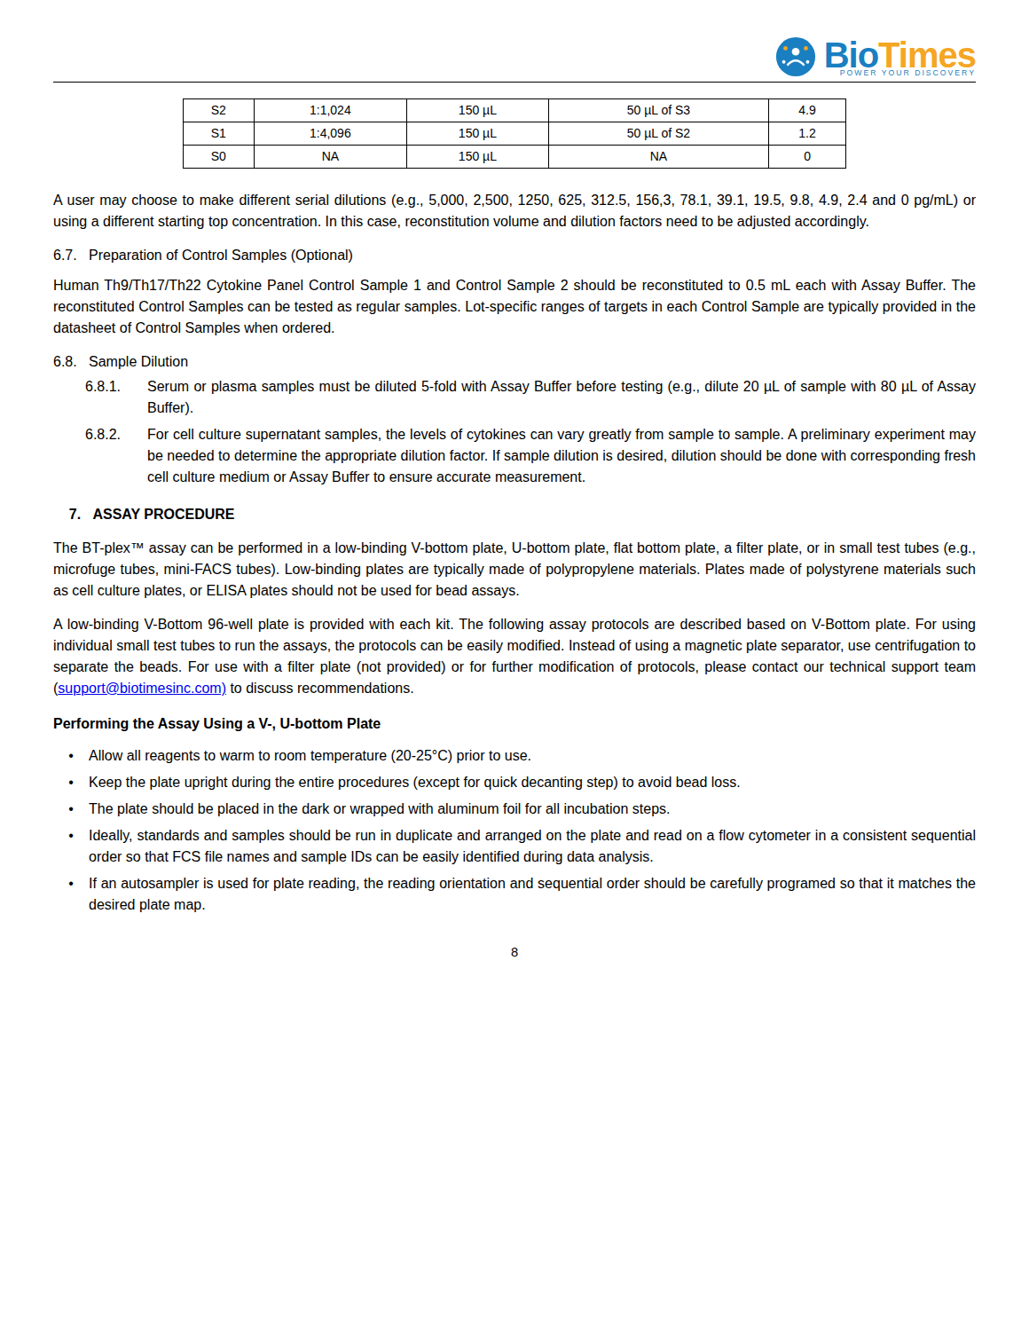Bio Times
POWER YOUR DISCOVERY
| S2 | 1:1,024 | 150 µL | 50 µL of S3 | 4.9 |
| S1 | 1:4,096 | 150 µL | 50 µL of S2 | 1.2 |
| S0 | NA | 150 µL | NA | 0 |
A user may choose to make different serial dilutions (e.g., 5,000, 2,500, 1250, 625, 312.5, 156,3, 78.1, 39.1, 19.5, 9.8, 4.9, 2.4 and 0 pg/mL) or using a different starting top concentration. In this case, reconstitution volume and dilution factors need to be adjusted accordingly.
6.7. Preparation of Control Samples (Optional)
Human Th9/Th17/Th22 Cytokine Panel Control Sample 1 and Control Sample 2 should be reconstituted to 0.5 mL each with Assay Buffer. The reconstituted Control Samples can be tested as regular samples. Lot-specific ranges of targets in each Control Sample are typically provided in the datasheet of Control Samples when ordered.
6.8. Sample Dilution
6.8.1. Serum or plasma samples must be diluted 5-fold with Assay Buffer before testing (e.g., dilute 20 µL of sample with 80 µL of Assay Buffer).
6.8.2. For cell culture supernatant samples, the levels of cytokines can vary greatly from sample to sample. A preliminary experiment may be needed to determine the appropriate dilution factor. If sample dilution is desired, dilution should be done with corresponding fresh cell culture medium or Assay Buffer to ensure accurate measurement.
7. ASSAY PROCEDURE
The BT-plex™ assay can be performed in a low-binding V-bottom plate, U-bottom plate, flat bottom plate, a filter plate, or in small test tubes (e.g., microfuge tubes, mini-FACS tubes). Low-binding plates are typically made of polypropylene materials. Plates made of polystyrene materials such as cell culture plates, or ELISA plates should not be used for bead assays.
A low-binding V-Bottom 96-well plate is provided with each kit. The following assay protocols are described based on V-Bottom plate. For using individual small test tubes to run the assays, the protocols can be easily modified. Instead of using a magnetic plate separator, use centrifugation to separate the beads. For use with a filter plate (not provided) or for further modification of protocols, please contact our technical support team (support@biotimesinc.com) to discuss recommendations.
Performing the Assay Using a V-, U-bottom Plate
• Allow all reagents to warm to room temperature (20-25°C) prior to use.
• Keep the plate upright during the entire procedures (except for quick decanting step) to avoid bead loss.
• The plate should be placed in the dark or wrapped with aluminum foil for all incubation steps.
• Ideally, standards and samples should be run in duplicate and arranged on the plate and read on a flow cytometer in a consistent sequential order so that FCS file names and sample IDs can be easily identified during data analysis.
• If an autosampler is used for plate reading, the reading orientation and sequential order should be carefully programed so that it matches the desired plate map.
8